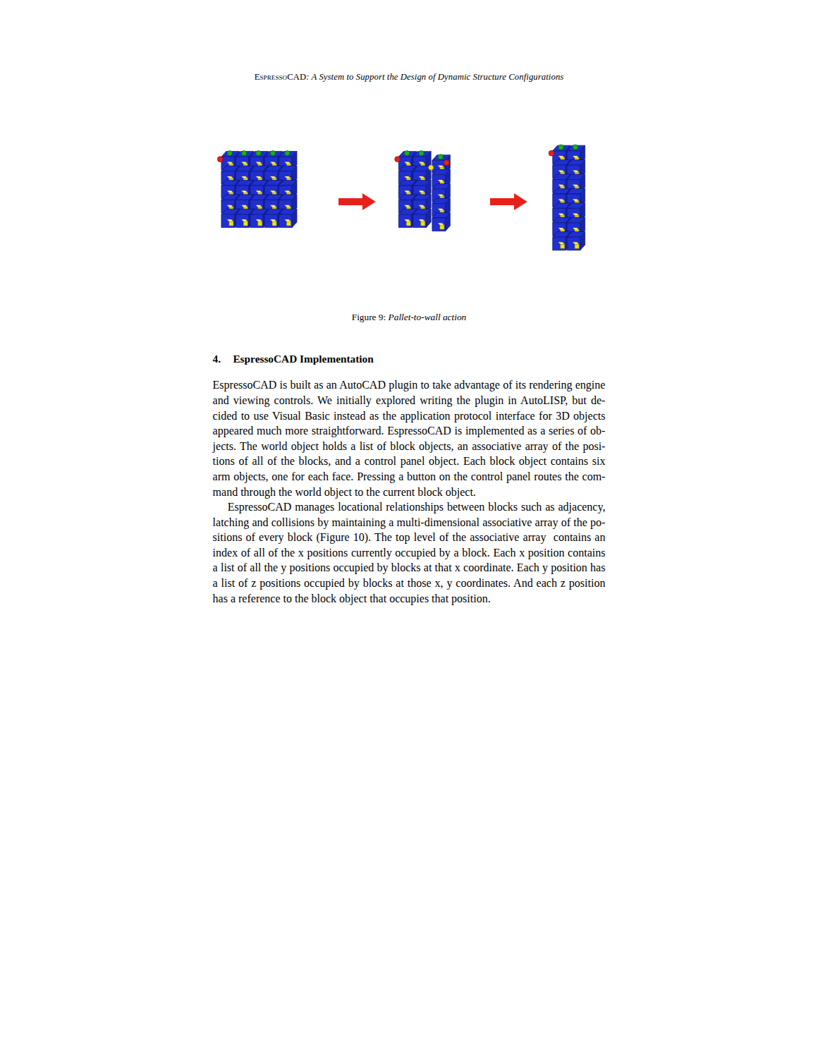EspressoCAD: A System to Support the Design of Dynamic Structure Configurations
Figure 9: Pallet-to-wall action
4. EspressoCAD Implementation
EspressoCAD is built as an AutoCAD plugin to take advantage of its rendering engine and viewing controls. We initially explored writing the plugin in AutoLISP, but decided to use Visual Basic instead as the application protocol interface for 3D objects appeared much more straightforward. EspressoCAD is implemented as a series of objects. The world object holds a list of block objects, an associative array of the positions of all of the blocks, and a control panel object. Each block object contains six arm objects, one for each face. Pressing a button on the control panel routes the command through the world object to the current block object.
EspressoCAD manages locational relationships between blocks such as adjacency, latching and collisions by maintaining a multi-dimensional associative array of the positions of every block (Figure 10). The top level of the associative array contains an index of all of the x positions currently occupied by a block. Each x position contains a list of all the y positions occupied by blocks at that x coordinate. Each y position has a list of z positions occupied by blocks at those x, y coordinates. And each z position has a reference to the block object that occupies that position.